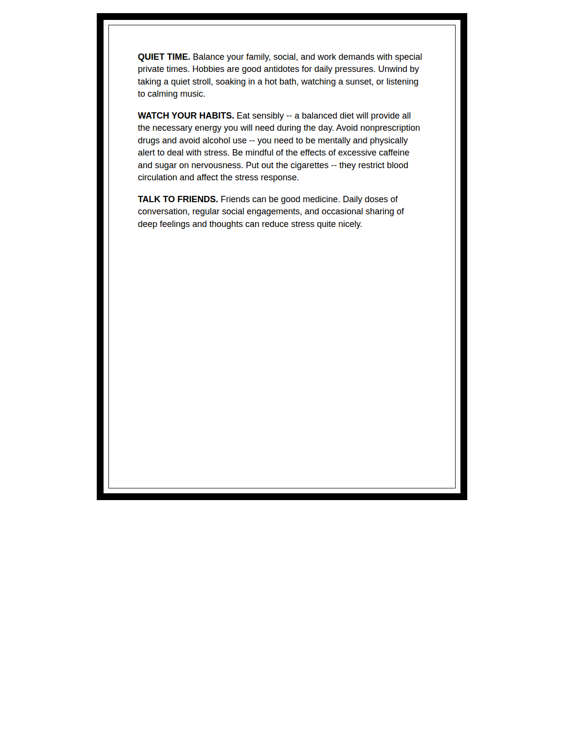QUIET TIME. Balance your family, social, and work demands with special private times. Hobbies are good antidotes for daily pressures. Unwind by taking a quiet stroll, soaking in a hot bath, watching a sunset, or listening to calming music.
WATCH YOUR HABITS. Eat sensibly -- a balanced diet will provide all the necessary energy you will need during the day. Avoid nonprescription drugs and avoid alcohol use -- you need to be mentally and physically alert to deal with stress. Be mindful of the effects of excessive caffeine and sugar on nervousness. Put out the cigarettes -- they restrict blood circulation and affect the stress response.
TALK TO FRIENDS. Friends can be good medicine. Daily doses of conversation, regular social engagements, and occasional sharing of deep feelings and thoughts can reduce stress quite nicely.